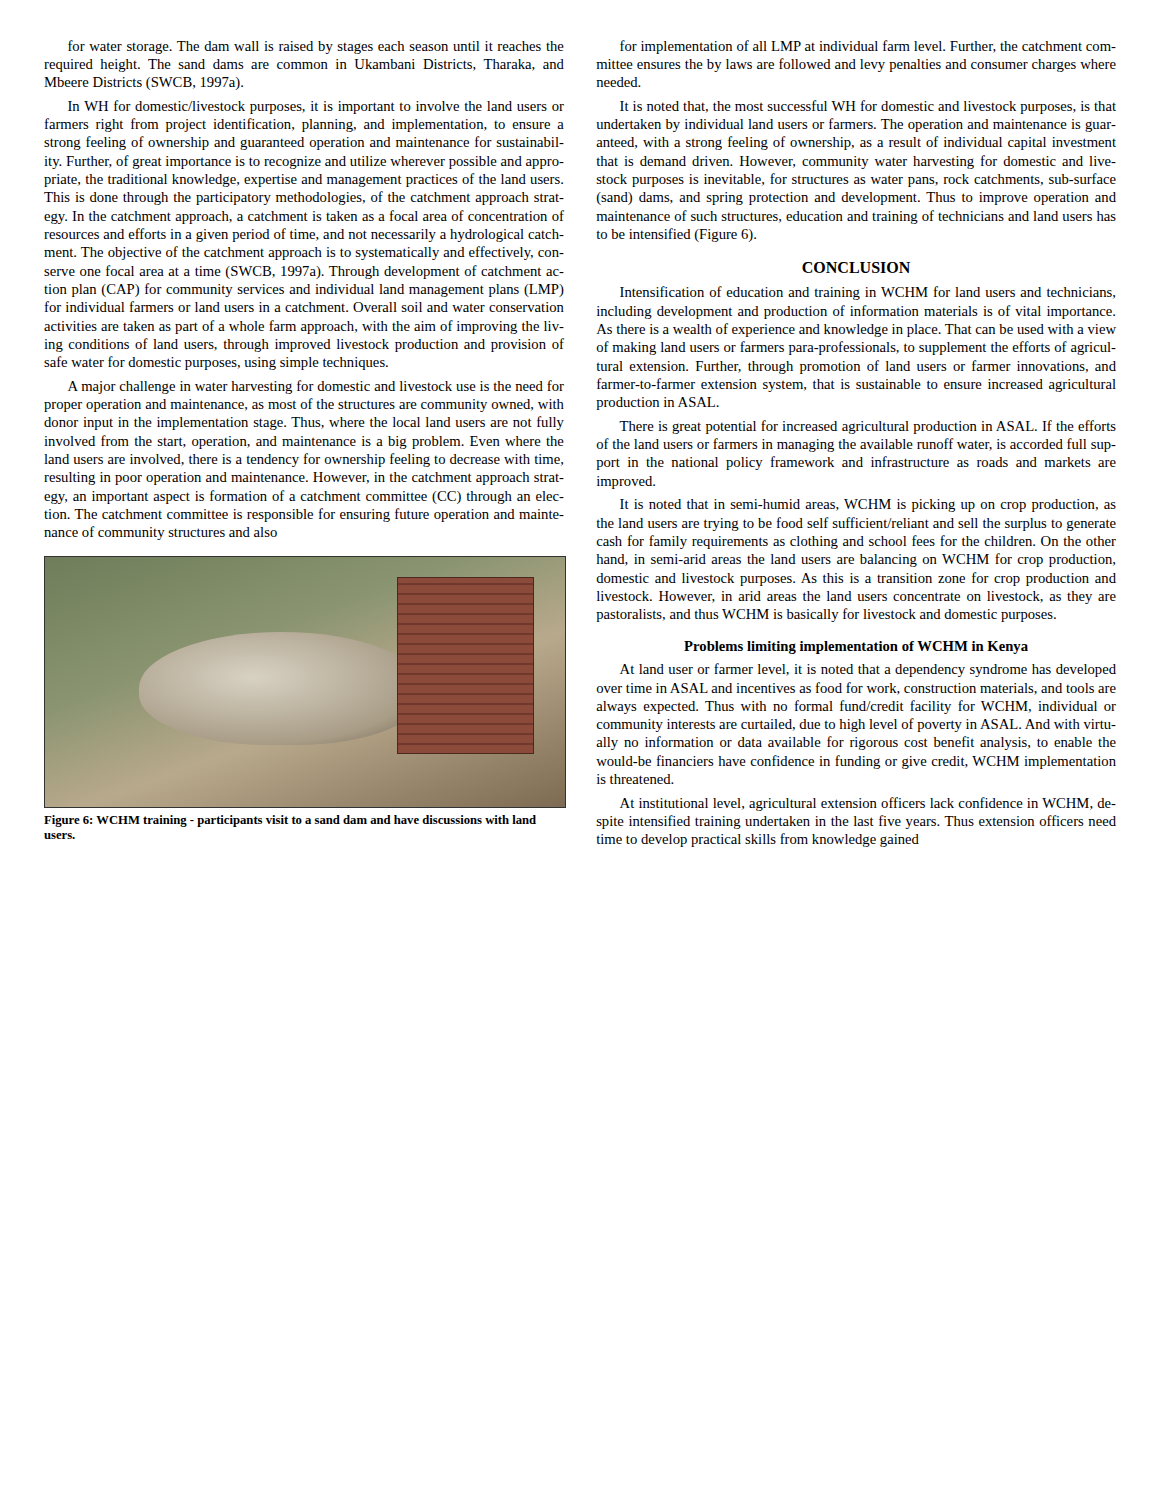for water storage. The dam wall is raised by stages each season until it reaches the required height. The sand dams are common in Ukambani Districts, Tharaka, and Mbeere Districts (SWCB, 1997a).
In WH for domestic/livestock purposes, it is important to involve the land users or farmers right from project identification, planning, and implementation, to ensure a strong feeling of ownership and guaranteed operation and maintenance for sustainability. Further, of great importance is to recognize and utilize wherever possible and appropriate, the traditional knowledge, expertise and management practices of the land users. This is done through the participatory methodologies, of the catchment approach strategy. In the catchment approach, a catchment is taken as a focal area of concentration of resources and efforts in a given period of time, and not necessarily a hydrological catchment. The objective of the catchment approach is to systematically and effectively, conserve one focal area at a time (SWCB, 1997a). Through development of catchment action plan (CAP) for community services and individual land management plans (LMP) for individual farmers or land users in a catchment. Overall soil and water conservation activities are taken as part of a whole farm approach, with the aim of improving the living conditions of land users, through improved livestock production and provision of safe water for domestic purposes, using simple techniques.
A major challenge in water harvesting for domestic and livestock use is the need for proper operation and maintenance, as most of the structures are community owned, with donor input in the implementation stage. Thus, where the local land users are not fully involved from the start, operation, and maintenance is a big problem. Even where the land users are involved, there is a tendency for ownership feeling to decrease with time, resulting in poor operation and maintenance. However, in the catchment approach strategy, an important aspect is formation of a catchment committee (CC) through an election. The catchment committee is responsible for ensuring future operation and maintenance of community structures and also
Figure 6: WCHM training - participants visit to a sand dam and have discussions with land users.
for implementation of all LMP at individual farm level. Further, the catchment committee ensures the by laws are followed and levy penalties and consumer charges where needed.
It is noted that, the most successful WH for domestic and livestock purposes, is that undertaken by individual land users or farmers. The operation and maintenance is guaranteed, with a strong feeling of ownership, as a result of individual capital investment that is demand driven. However, community water harvesting for domestic and livestock purposes is inevitable, for structures as water pans, rock catchments, sub-surface (sand) dams, and spring protection and development. Thus to improve operation and maintenance of such structures, education and training of technicians and land users has to be intensified (Figure 6).
CONCLUSION
Intensification of education and training in WCHM for land users and technicians, including development and production of information materials is of vital importance. As there is a wealth of experience and knowledge in place. That can be used with a view of making land users or farmers para-professionals, to supplement the efforts of agricultural extension. Further, through promotion of land users or farmer innovations, and farmer-to-farmer extension system, that is sustainable to ensure increased agricultural production in ASAL.
There is great potential for increased agricultural production in ASAL. If the efforts of the land users or farmers in managing the available runoff water, is accorded full support in the national policy framework and infrastructure as roads and markets are improved.
It is noted that in semi-humid areas, WCHM is picking up on crop production, as the land users are trying to be food self sufficient/reliant and sell the surplus to generate cash for family requirements as clothing and school fees for the children. On the other hand, in semi-arid areas the land users are balancing on WCHM for crop production, domestic and livestock purposes. As this is a transition zone for crop production and livestock. However, in arid areas the land users concentrate on livestock, as they are pastoralists, and thus WCHM is basically for livestock and domestic purposes.
Problems limiting implementation of WCHM in Kenya
At land user or farmer level, it is noted that a dependency syndrome has developed over time in ASAL and incentives as food for work, construction materials, and tools are always expected. Thus with no formal fund/credit facility for WCHM, individual or community interests are curtailed, due to high level of poverty in ASAL. And with virtually no information or data available for rigorous cost benefit analysis, to enable the would-be financiers have confidence in funding or give credit, WCHM implementation is threatened.
At institutional level, agricultural extension officers lack confidence in WCHM, despite intensified training undertaken in the last five years. Thus extension officers need time to develop practical skills from knowledge gained